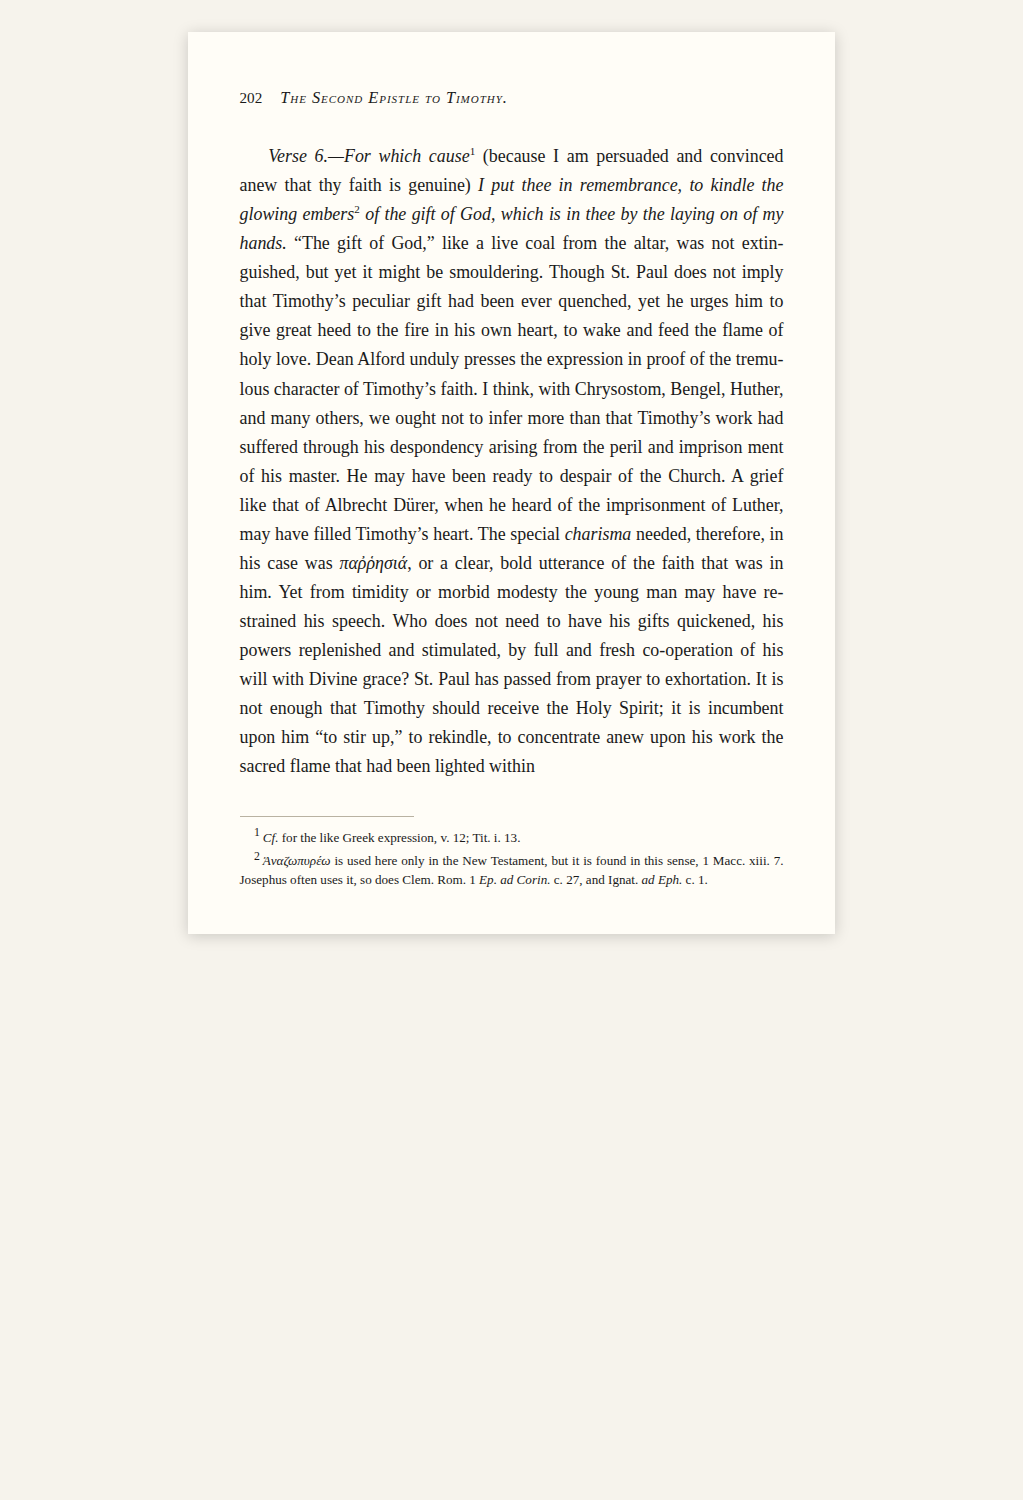202
The Second Epistle to Timothy.
Verse 6.—For which cause1 (because I am persuaded and convinced anew that thy faith is genuine) I put thee in remembrance, to kindle the glowing embers2 of the gift of God, which is in thee by the laying on of my hands. “The gift of God,” like a live coal from the altar, was not extinguished, but yet it might be smouldering. Though St. Paul does not imply that Timothy’s peculiar gift had been ever quenched, yet he urges him to give great heed to the fire in his own heart, to wake and feed the flame of holy love. Dean Alford unduly presses the expression in proof of the tremulous character of Timothy’s faith. I think, with Chrysostom, Bengel, Huther, and many others, we ought not to infer more than that Timothy’s work had suffered through his despondency arising from the peril and imprison ment of his master. He may have been ready to despair of the Church. A grief like that of Albrecht Dürer, when he heard of the imprisonment of Luther, may have filled Timothy’s heart. The special charisma needed, therefore, in his case was παῤῥησιά, or a clear, bold utterance of the faith that was in him. Yet from timidity or morbid modesty the young man may have restrained his speech. Who does not need to have his gifts quickened, his powers replenished and stimulated, by full and fresh co-operation of his will with Divine grace? St. Paul has passed from prayer to exhortation. It is not enough that Timothy should receive the Holy Spirit; it is incumbent upon him “to stir up,” to rekindle, to concentrate anew upon his work the sacred flame that had been lighted within
1 Cf. for the like Greek expression, v. 12; Tit. i. 13.
2 Ἀναζωπυρέω is used here only in the New Testament, but it is found in this sense, 1 Macc. xiii. 7. Josephus often uses it, so does Clem. Rom. 1 Ep. ad Corin. c. 27, and Ignat. ad Eph. c. 1.